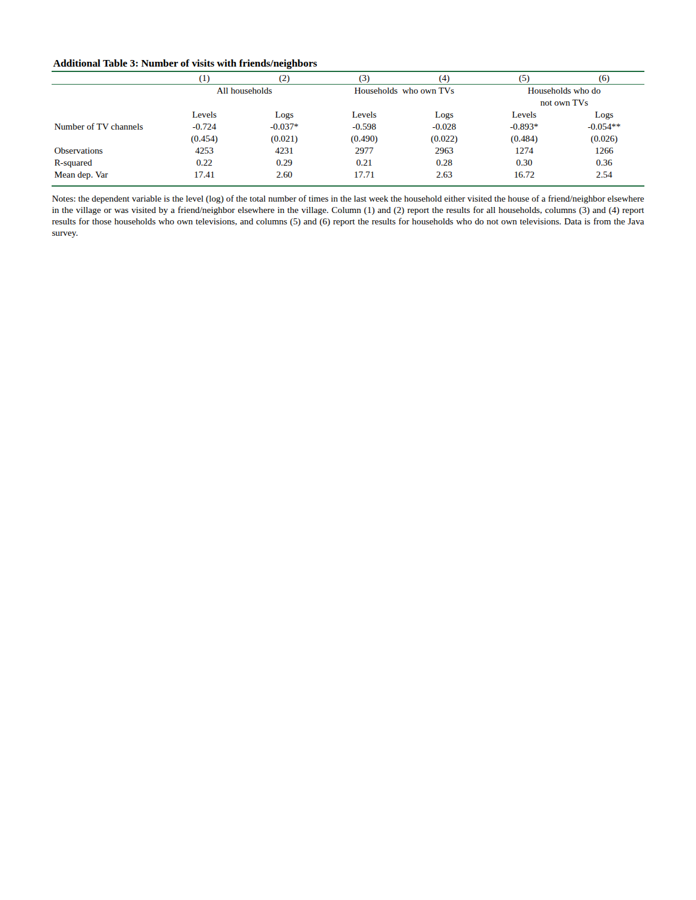Additional Table 3: Number of visits with friends/neighbors
| | (1) | (2) | (3) | (4) | (5) | (6) |
| | All households | Households who own TVs | Households who do |
| | | | | | not own TVs |
| | Levels | Logs | Levels | Logs | Levels | Logs |
| Number of TV channels | -0.724 | -0.037* | -0.598 | -0.028 | -0.893* | -0.054** |
| | (0.454) | (0.021) | (0.490) | (0.022) | (0.484) | (0.026) |
| Observations | 4253 | 4231 | 2977 | 2963 | 1274 | 1266 |
| R-squared | 0.22 | 0.29 | 0.21 | 0.28 | 0.30 | 0.36 |
| Mean dep. Var | 17.41 | 2.60 | 17.71 | 2.63 | 16.72 | 2.54 |
Notes: the dependent variable is the level (log) of the total number of times in the last week the household either visited the house of a friend/neighbor elsewhere in the village or was visited by a friend/neighbor elsewhere in the village. Column (1) and (2) report the results for all households, columns (3) and (4) report results for those households who own televisions, and columns (5) and (6) report the results for households who do not own televisions. Data is from the Java survey.